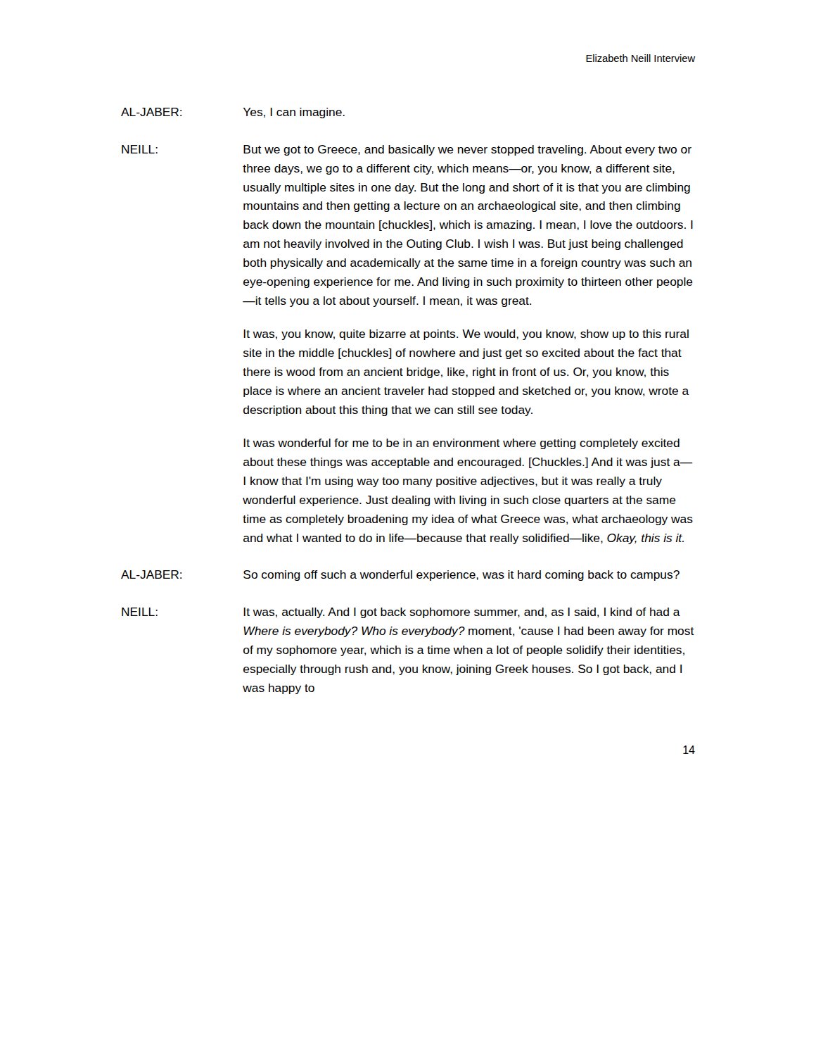Elizabeth Neill Interview
AL-JABER:
Yes, I can imagine.
NEILL:
But we got to Greece, and basically we never stopped traveling. About every two or three days, we go to a different city, which means—or, you know, a different site, usually multiple sites in one day. But the long and short of it is that you are climbing mountains and then getting a lecture on an archaeological site, and then climbing back down the mountain [chuckles], which is amazing. I mean, I love the outdoors. I am not heavily involved in the Outing Club. I wish I was. But just being challenged both physically and academically at the same time in a foreign country was such an eye-opening experience for me. And living in such proximity to thirteen other people—it tells you a lot about yourself. I mean, it was great.
It was, you know, quite bizarre at points. We would, you know, show up to this rural site in the middle [chuckles] of nowhere and just get so excited about the fact that there is wood from an ancient bridge, like, right in front of us. Or, you know, this place is where an ancient traveler had stopped and sketched or, you know, wrote a description about this thing that we can still see today.
It was wonderful for me to be in an environment where getting completely excited about these things was acceptable and encouraged. [Chuckles.] And it was just a—I know that I'm using way too many positive adjectives, but it was really a truly wonderful experience. Just dealing with living in such close quarters at the same time as completely broadening my idea of what Greece was, what archaeology was and what I wanted to do in life—because that really solidified—like, Okay, this is it.
AL-JABER:
So coming off such a wonderful experience, was it hard coming back to campus?
NEILL:
It was, actually. And I got back sophomore summer, and, as I said, I kind of had a Where is everybody? Who is everybody? moment, 'cause I had been away for most of my sophomore year, which is a time when a lot of people solidify their identities, especially through rush and, you know, joining Greek houses. So I got back, and I was happy to
14